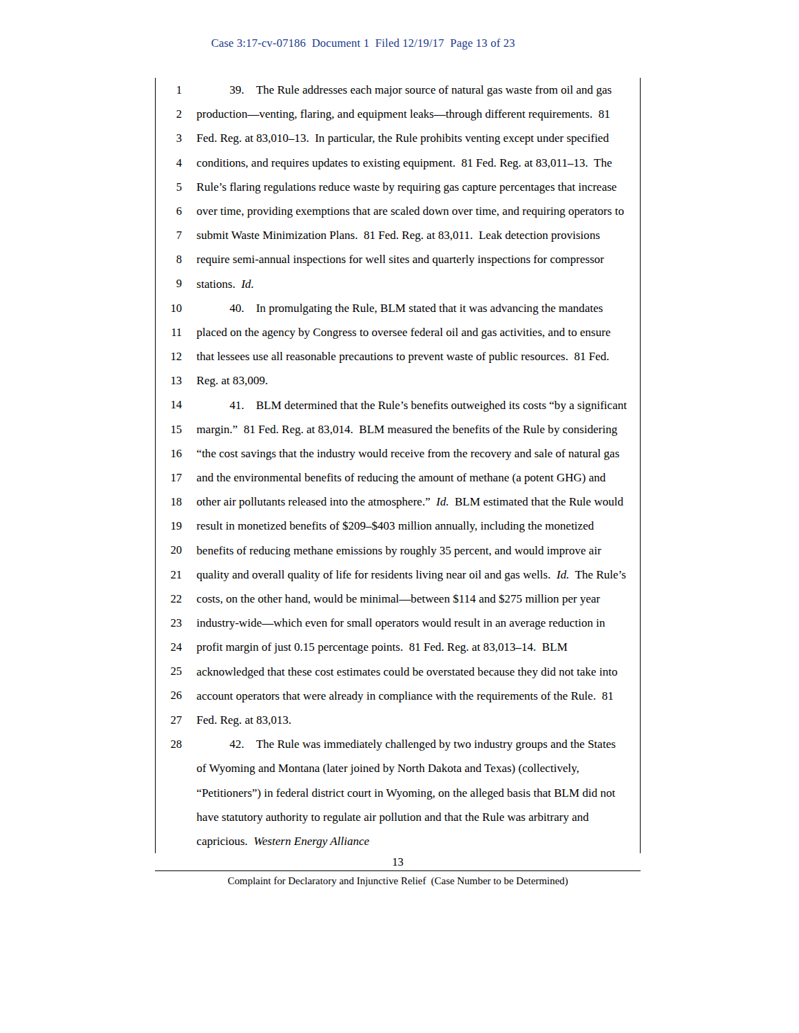Case 3:17-cv-07186 Document 1 Filed 12/19/17 Page 13 of 23
1
2
3
4
5
6
7
8
9
10
11
12
13
14
15
16
17
18
19
20
21
22
23
24
25
26
27
28
39. The Rule addresses each major source of natural gas waste from oil and gas production—venting, flaring, and equipment leaks—through different requirements. 81 Fed. Reg. at 83,010–13. In particular, the Rule prohibits venting except under specified conditions, and requires updates to existing equipment. 81 Fed. Reg. at 83,011–13. The Rule’s flaring regulations reduce waste by requiring gas capture percentages that increase over time, providing exemptions that are scaled down over time, and requiring operators to submit Waste Minimization Plans. 81 Fed. Reg. at 83,011. Leak detection provisions require semi-annual inspections for well sites and quarterly inspections for compressor stations. Id.
40. In promulgating the Rule, BLM stated that it was advancing the mandates placed on the agency by Congress to oversee federal oil and gas activities, and to ensure that lessees use all reasonable precautions to prevent waste of public resources. 81 Fed. Reg. at 83,009.
41. BLM determined that the Rule’s benefits outweighed its costs “by a significant margin.” 81 Fed. Reg. at 83,014. BLM measured the benefits of the Rule by considering “the cost savings that the industry would receive from the recovery and sale of natural gas and the environmental benefits of reducing the amount of methane (a potent GHG) and other air pollutants released into the atmosphere.” Id. BLM estimated that the Rule would result in monetized benefits of $209–$403 million annually, including the monetized benefits of reducing methane emissions by roughly 35 percent, and would improve air quality and overall quality of life for residents living near oil and gas wells. Id. The Rule’s costs, on the other hand, would be minimal—between $114 and $275 million per year industry-wide—which even for small operators would result in an average reduction in profit margin of just 0.15 percentage points. 81 Fed. Reg. at 83,013–14. BLM acknowledged that these cost estimates could be overstated because they did not take into account operators that were already in compliance with the requirements of the Rule. 81 Fed. Reg. at 83,013.
42. The Rule was immediately challenged by two industry groups and the States of Wyoming and Montana (later joined by North Dakota and Texas) (collectively, “Petitioners”) in federal district court in Wyoming, on the alleged basis that BLM did not have statutory authority to regulate air pollution and that the Rule was arbitrary and capricious. Western Energy Alliance
13
Complaint for Declaratory and Injunctive Relief (Case Number to be Determined)